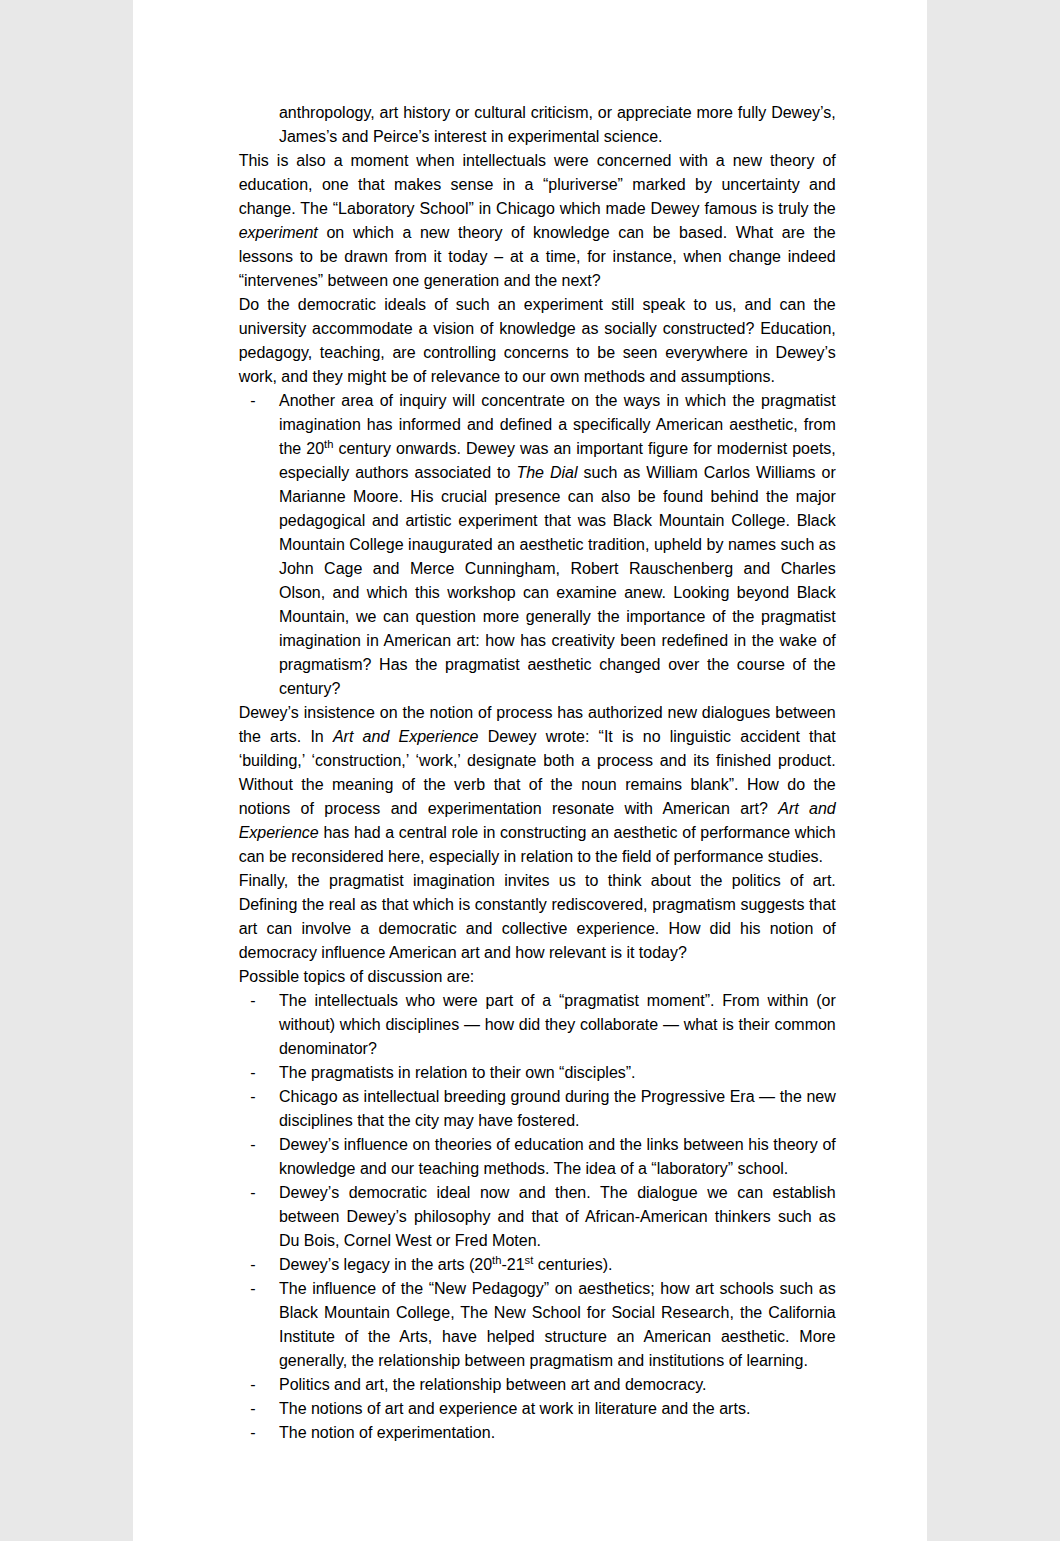anthropology, art history or cultural criticism, or appreciate more fully Dewey’s, James’s and Peirce’s interest in experimental science.
This is also a moment when intellectuals were concerned with a new theory of education, one that makes sense in a “pluriverse” marked by uncertainty and change. The “Laboratory School” in Chicago which made Dewey famous is truly the experiment on which a new theory of knowledge can be based. What are the lessons to be drawn from it today – at a time, for instance, when change indeed “intervenes” between one generation and the next?
Do the democratic ideals of such an experiment still speak to us, and can the university accommodate a vision of knowledge as socially constructed? Education, pedagogy, teaching, are controlling concerns to be seen everywhere in Dewey’s work, and they might be of relevance to our own methods and assumptions.
Another area of inquiry will concentrate on the ways in which the pragmatist imagination has informed and defined a specifically American aesthetic, from the 20th century onwards. Dewey was an important figure for modernist poets, especially authors associated to The Dial such as William Carlos Williams or Marianne Moore. His crucial presence can also be found behind the major pedagogical and artistic experiment that was Black Mountain College. Black Mountain College inaugurated an aesthetic tradition, upheld by names such as John Cage and Merce Cunningham, Robert Rauschenberg and Charles Olson, and which this workshop can examine anew. Looking beyond Black Mountain, we can question more generally the importance of the pragmatist imagination in American art: how has creativity been redefined in the wake of pragmatism? Has the pragmatist aesthetic changed over the course of the century?
Dewey’s insistence on the notion of process has authorized new dialogues between the arts. In Art and Experience Dewey wrote: “It is no linguistic accident that ‘building,’ ‘construction,’ ‘work,’ designate both a process and its finished product. Without the meaning of the verb that of the noun remains blank”. How do the notions of process and experimentation resonate with American art? Art and Experience has had a central role in constructing an aesthetic of performance which can be reconsidered here, especially in relation to the field of performance studies.
Finally, the pragmatist imagination invites us to think about the politics of art. Defining the real as that which is constantly rediscovered, pragmatism suggests that art can involve a democratic and collective experience. How did his notion of democracy influence American art and how relevant is it today?
Possible topics of discussion are:
The intellectuals who were part of a “pragmatist moment”. From within (or without) which disciplines — how did they collaborate — what is their common denominator?
The pragmatists in relation to their own “disciples”.
Chicago as intellectual breeding ground during the Progressive Era — the new disciplines that the city may have fostered.
Dewey’s influence on theories of education and the links between his theory of knowledge and our teaching methods. The idea of a “laboratory” school.
Dewey’s democratic ideal now and then. The dialogue we can establish between Dewey’s philosophy and that of African-American thinkers such as Du Bois, Cornel West or Fred Moten.
Dewey’s legacy in the arts (20th-21st centuries).
The influence of the “New Pedagogy” on aesthetics; how art schools such as Black Mountain College, The New School for Social Research, the California Institute of the Arts, have helped structure an American aesthetic. More generally, the relationship between pragmatism and institutions of learning.
Politics and art, the relationship between art and democracy.
The notions of art and experience at work in literature and the arts.
The notion of experimentation.